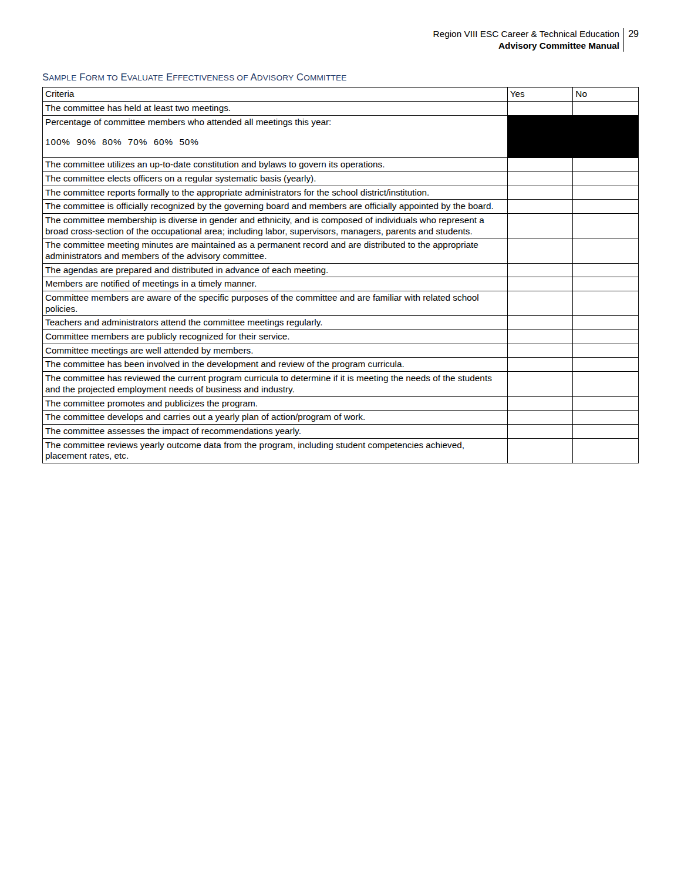Region VIII ESC Career & Technical Education
Advisory Committee Manual
29
SAMPLE FORM TO EVALUATE EFFECTIVENESS OF ADVISORY COMMITTEE
| Criteria | Yes | No |
| --- | --- | --- |
| The committee has held at least two meetings. | | |
| Percentage of committee members who attended all meetings this year: 100% 90% 80% 70% 60% 50% | |
| The committee utilizes an up-to-date constitution and bylaws to govern its operations. | | |
| The committee elects officers on a regular systematic basis (yearly). | | |
| The committee reports formally to the appropriate administrators for the school district/institution. | | |
| The committee is officially recognized by the governing board and members are officially appointed by the board. | | |
| The committee membership is diverse in gender and ethnicity, and is composed of individuals who represent a broad cross-section of the occupational area; including labor, supervisors, managers, parents and students. | | |
| The committee meeting minutes are maintained as a permanent record and are distributed to the appropriate administrators and members of the advisory committee. | | |
| The agendas are prepared and distributed in advance of each meeting. | | |
| Members are notified of meetings in a timely manner. | | |
| Committee members are aware of the specific purposes of the committee and are familiar with related school policies. | | |
| Teachers and administrators attend the committee meetings regularly. | | |
| Committee members are publicly recognized for their service. | | |
| Committee meetings are well attended by members. | | |
| The committee has been involved in the development and review of the program curricula. | | |
| The committee has reviewed the current program curricula to determine if it is meeting the needs of the students and the projected employment needs of business and industry. | | |
| The committee promotes and publicizes the program. | | |
| The committee develops and carries out a yearly plan of action/program of work. | | |
| The committee assesses the impact of recommendations yearly. | | |
| The committee reviews yearly outcome data from the program, including student competencies achieved, placement rates, etc. | | |